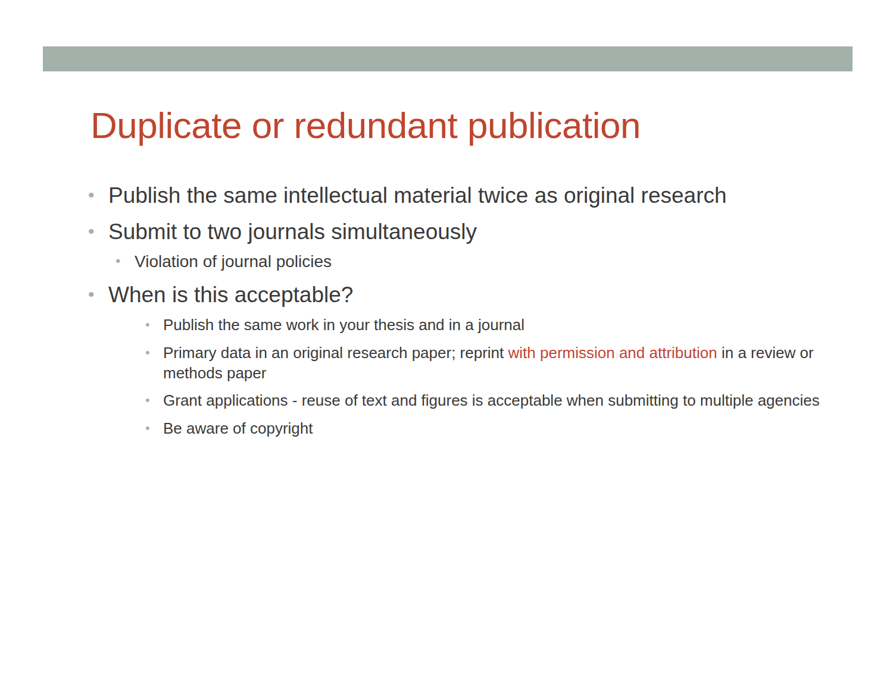Duplicate or redundant publication
Publish the same intellectual material twice as original research
Submit to two journals simultaneously
Violation of journal policies
When is this acceptable?
Publish the same work in your thesis and in a journal
Primary data in an original research paper; reprint with permission and attribution in a review or methods paper
Grant applications - reuse of text and figures is acceptable when submitting to multiple agencies
Be aware of copyright